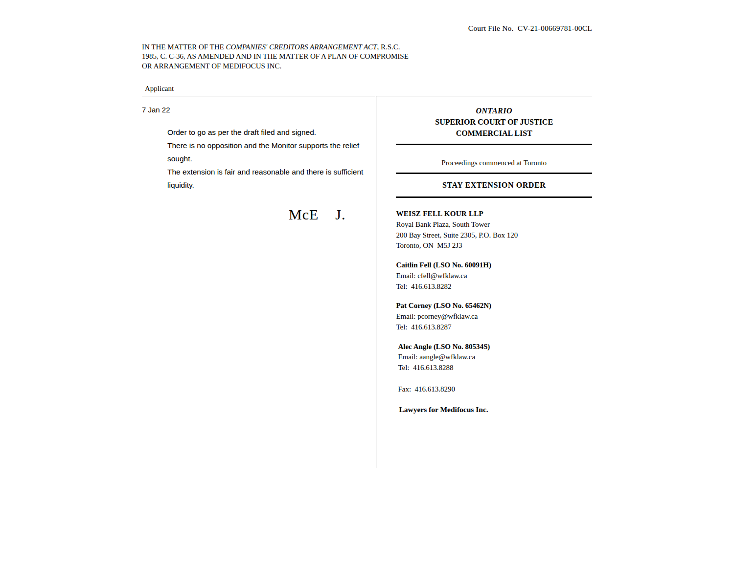Court File No. CV-21-00669781-00CL
IN THE MATTER OF THE COMPANIES' CREDITORS ARRANGEMENT ACT, R.S.C. 1985, c. C-36, AS AMENDED AND IN THE MATTER OF A PLAN OF COMPROMISE OR ARRANGEMENT OF MEDIFOCUS INC.
Applicant
7 Jan 22
Order to go as per the draft filed and signed.
There is no opposition and the Monitor supports the relief sought.
The extension is fair and reasonable and there is sufficient liquidity.
McE J.
ONTARIO
SUPERIOR COURT OF JUSTICE
COMMERCIAL LIST
Proceedings commenced at Toronto
STAY EXTENSION ORDER
WEISZ FELL KOUR LLP
Royal Bank Plaza, South Tower
200 Bay Street, Suite 2305, P.O. Box 120
Toronto, ON M5J 2J3
Caitlin Fell (LSO No. 60091H)
Email: cfell@wfklaw.ca
Tel: 416.613.8282
Pat Corney (LSO No. 65462N)
Email: pcorney@wfklaw.ca
Tel: 416.613.8287
Alec Angle (LSO No. 80534S)
Email: aangle@wfklaw.ca
Tel: 416.613.8288
Fax: 416.613.8290
Lawyers for Medifocus Inc.